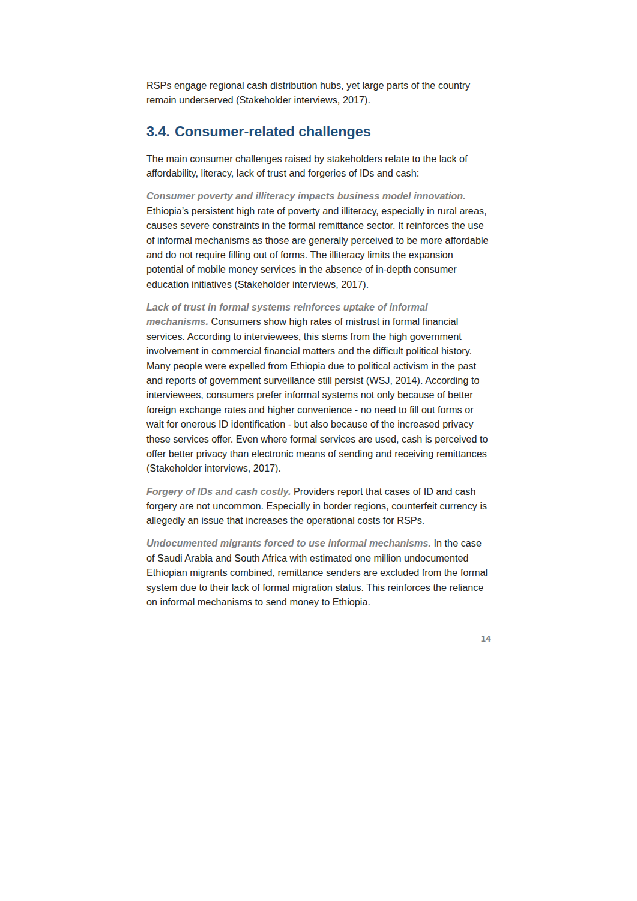RSPs engage regional cash distribution hubs, yet large parts of the country remain underserved (Stakeholder interviews, 2017).
3.4. Consumer-related challenges
The main consumer challenges raised by stakeholders relate to the lack of affordability, literacy, lack of trust and forgeries of IDs and cash:
Consumer poverty and illiteracy impacts business model innovation. Ethiopia’s persistent high rate of poverty and illiteracy, especially in rural areas, causes severe constraints in the formal remittance sector. It reinforces the use of informal mechanisms as those are generally perceived to be more affordable and do not require filling out of forms. The illiteracy limits the expansion potential of mobile money services in the absence of in-depth consumer education initiatives (Stakeholder interviews, 2017).
Lack of trust in formal systems reinforces uptake of informal mechanisms. Consumers show high rates of mistrust in formal financial services. According to interviewees, this stems from the high government involvement in commercial financial matters and the difficult political history. Many people were expelled from Ethiopia due to political activism in the past and reports of government surveillance still persist (WSJ, 2014). According to interviewees, consumers prefer informal systems not only because of better foreign exchange rates and higher convenience - no need to fill out forms or wait for onerous ID identification - but also because of the increased privacy these services offer. Even where formal services are used, cash is perceived to offer better privacy than electronic means of sending and receiving remittances (Stakeholder interviews, 2017).
Forgery of IDs and cash costly. Providers report that cases of ID and cash forgery are not uncommon. Especially in border regions, counterfeit currency is allegedly an issue that increases the operational costs for RSPs.
Undocumented migrants forced to use informal mechanisms. In the case of Saudi Arabia and South Africa with estimated one million undocumented Ethiopian migrants combined, remittance senders are excluded from the formal system due to their lack of formal migration status. This reinforces the reliance on informal mechanisms to send money to Ethiopia.
14